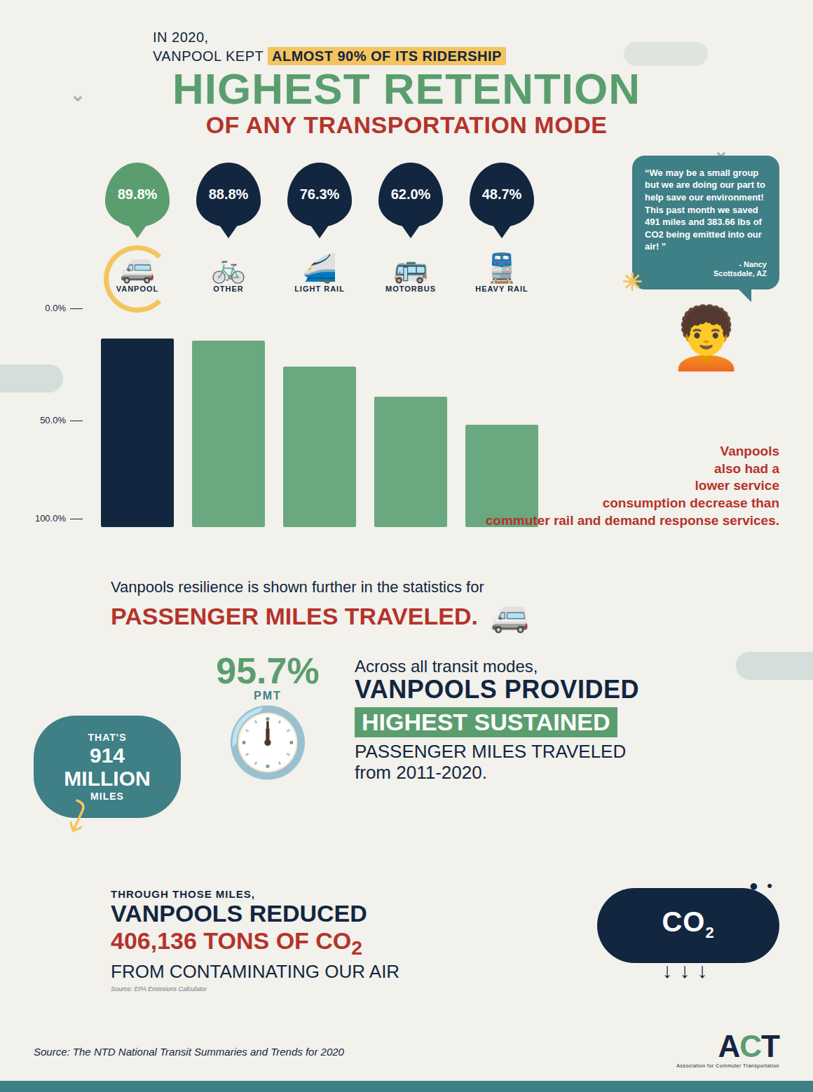⌄
⌄
IN 2020,
VANPOOL KEPT ALMOST 90% OF ITS RIDERSHIP
HIGHEST RETENTION
OF ANY TRANSPORTATION MODE
0.0% 50.0% 100.0%
89.8%
🚐 VANPOOL
88.8%
🚲 OTHER
76.3%
🚄 LIGHT RAIL
62.0%
🚌 MOTORBUS
48.7%
🚆 HEAVY RAIL
“We may be a small group but we are doing our part to help save our environment! This past month we saved 491 miles and 383.66 lbs of CO2 being emitted into our air! ” - Nancy
Scottsdale, AZ ✳
🧑‍🦱
Vanpools
also had a
lower service
consumption decrease than
commuter rail and demand response services.
Vanpools resilience is shown further in the statistics for
PASSENGER MILES TRAVELED. 🚐
THAT'S 914 MILLION MILES
⤵
95.7%PMT
🕛
Across all transit modes,
VANPOOLS PROVIDED
HIGHEST SUSTAINED
PASSENGER MILES TRAVELED
from 2011-2020.
THROUGH THOSE MILES,
VANPOOLS REDUCED
406,136 TONS OF CO2
FROM CONTAMINATING OUR AIR
Source: EPA Emissions Calculator
● •
CO2
↓↓↓
Source: The NTD National Transit Summaries and Trends for 2020
ACT
Association for Commuter Transportation